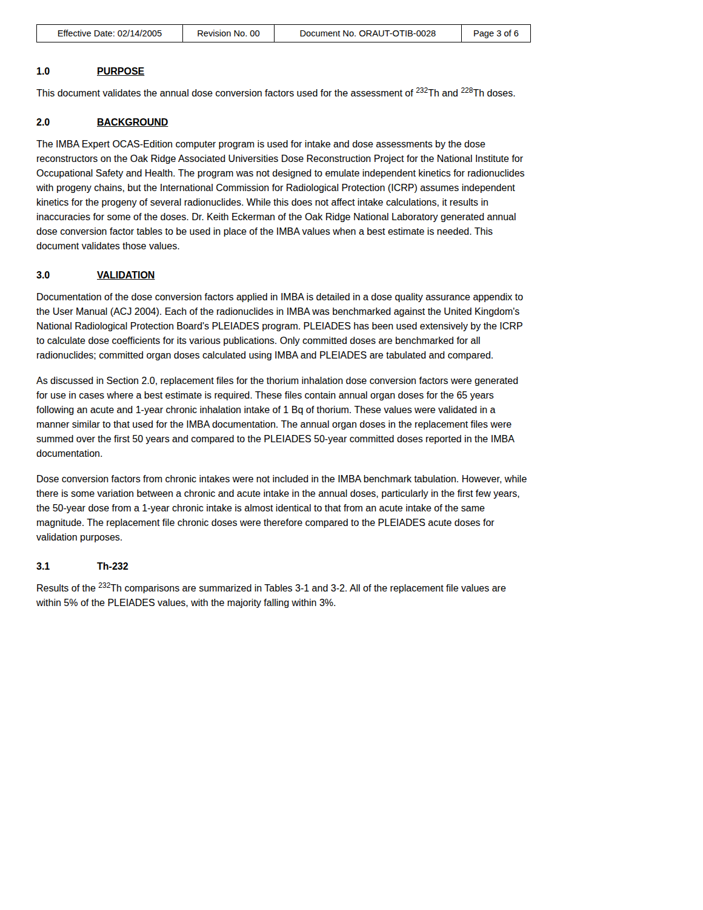| Effective Date: 02/14/2005 | Revision No. 00 | Document No. ORAUT-OTIB-0028 | Page 3 of 6 |
1.0 PURPOSE
This document validates the annual dose conversion factors used for the assessment of 232Th and 228Th doses.
2.0 BACKGROUND
The IMBA Expert OCAS-Edition computer program is used for intake and dose assessments by the dose reconstructors on the Oak Ridge Associated Universities Dose Reconstruction Project for the National Institute for Occupational Safety and Health. The program was not designed to emulate independent kinetics for radionuclides with progeny chains, but the International Commission for Radiological Protection (ICRP) assumes independent kinetics for the progeny of several radionuclides. While this does not affect intake calculations, it results in inaccuracies for some of the doses. Dr. Keith Eckerman of the Oak Ridge National Laboratory generated annual dose conversion factor tables to be used in place of the IMBA values when a best estimate is needed. This document validates those values.
3.0 VALIDATION
Documentation of the dose conversion factors applied in IMBA is detailed in a dose quality assurance appendix to the User Manual (ACJ 2004). Each of the radionuclides in IMBA was benchmarked against the United Kingdom's National Radiological Protection Board's PLEIADES program. PLEIADES has been used extensively by the ICRP to calculate dose coefficients for its various publications. Only committed doses are benchmarked for all radionuclides; committed organ doses calculated using IMBA and PLEIADES are tabulated and compared.
As discussed in Section 2.0, replacement files for the thorium inhalation dose conversion factors were generated for use in cases where a best estimate is required. These files contain annual organ doses for the 65 years following an acute and 1-year chronic inhalation intake of 1 Bq of thorium. These values were validated in a manner similar to that used for the IMBA documentation. The annual organ doses in the replacement files were summed over the first 50 years and compared to the PLEIADES 50-year committed doses reported in the IMBA documentation.
Dose conversion factors from chronic intakes were not included in the IMBA benchmark tabulation. However, while there is some variation between a chronic and acute intake in the annual doses, particularly in the first few years, the 50-year dose from a 1-year chronic intake is almost identical to that from an acute intake of the same magnitude. The replacement file chronic doses were therefore compared to the PLEIADES acute doses for validation purposes.
3.1 Th-232
Results of the 232Th comparisons are summarized in Tables 3-1 and 3-2. All of the replacement file values are within 5% of the PLEIADES values, with the majority falling within 3%.